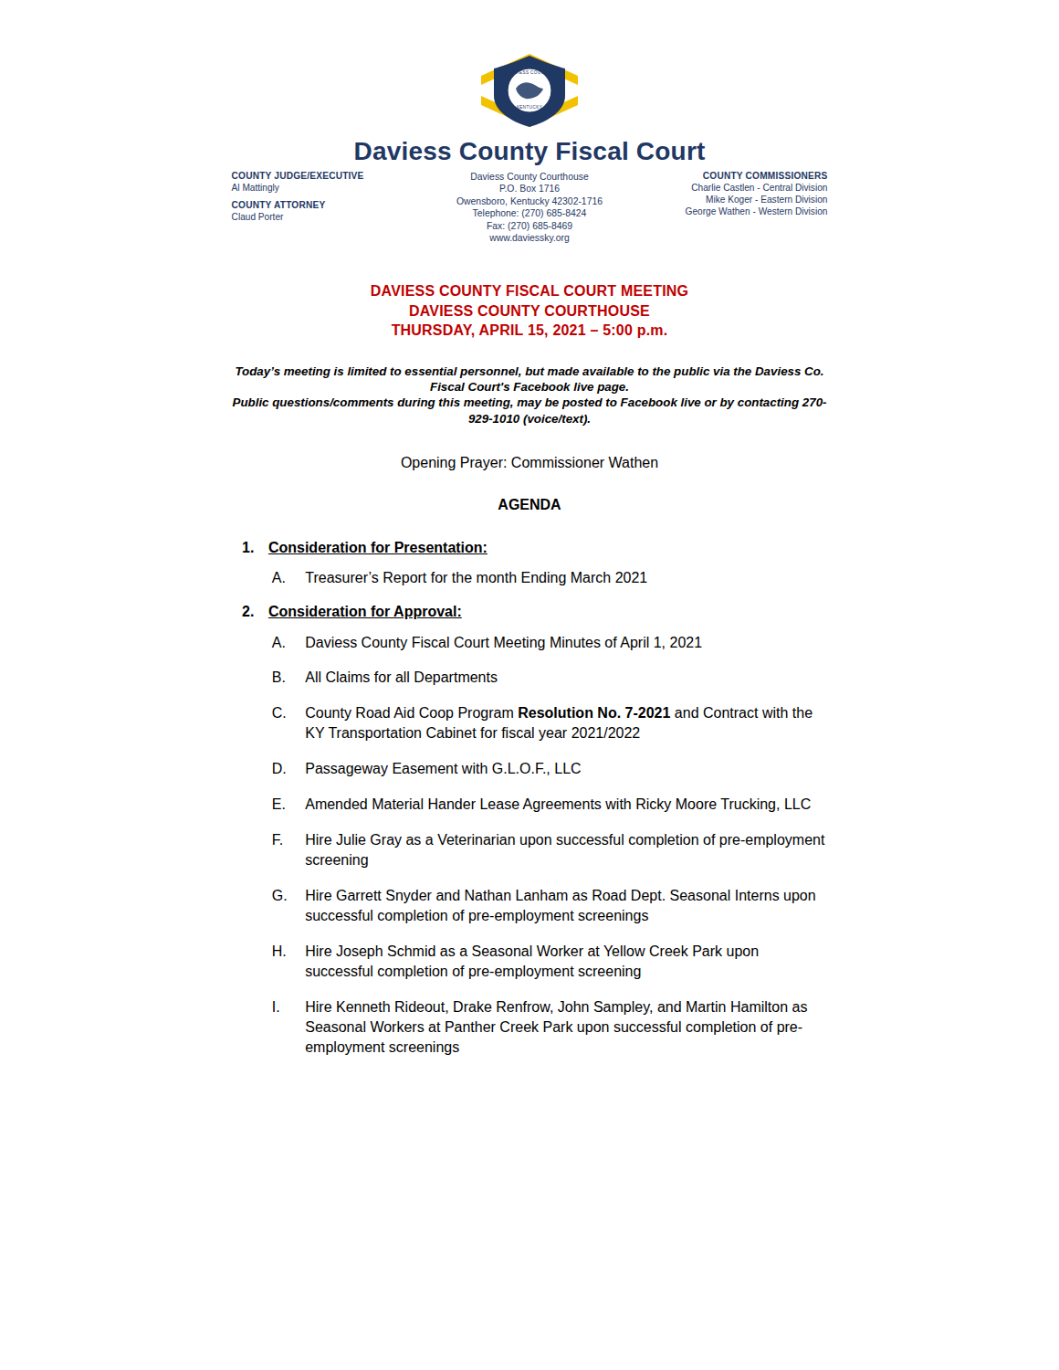DAVIESS COUNTY KENTUCKY
Daviess County Fiscal Court
County Judge/Executive
Al Mattingly
County Attorney
Claud Porter
Daviess County Courthouse
P.O. Box 1716
Owensboro, Kentucky 42302-1716
Telephone: (270) 685-8424
Fax: (270) 685-8469
www.daviessky.org
County Commissioners
Charlie Castlen - Central Division Mike Koger - Eastern Division George Wathen - Western Division
DAVIESS COUNTY FISCAL COURT MEETING
DAVIESS COUNTY COURTHOUSE
THURSDAY, APRIL 15, 2021 – 5:00 p.m.
Today’s meeting is limited to essential personnel, but made available to the public via the Daviess Co. Fiscal Court's Facebook live page.
Public questions/comments during this meeting, may be posted to Facebook live or by contacting 270-929-1010 (voice/text).
Opening Prayer: Commissioner Wathen
AGENDA
Consideration for Presentation:
Treasurer’s Report for the month Ending March 2021
Consideration for Approval:
Daviess County Fiscal Court Meeting Minutes of April 1, 2021
All Claims for all Departments
County Road Aid Coop Program Resolution No. 7-2021 and Contract with the KY Transportation Cabinet for fiscal year 2021/2022
Passageway Easement with G.L.O.F., LLC
Amended Material Hander Lease Agreements with Ricky Moore Trucking, LLC
Hire Julie Gray as a Veterinarian upon successful completion of pre-employment screening
Hire Garrett Snyder and Nathan Lanham as Road Dept. Seasonal Interns upon successful completion of pre-employment screenings
Hire Joseph Schmid as a Seasonal Worker at Yellow Creek Park upon successful completion of pre-employment screening
Hire Kenneth Rideout, Drake Renfrow, John Sampley, and Martin Hamilton as Seasonal Workers at Panther Creek Park upon successful completion of pre-employment screenings